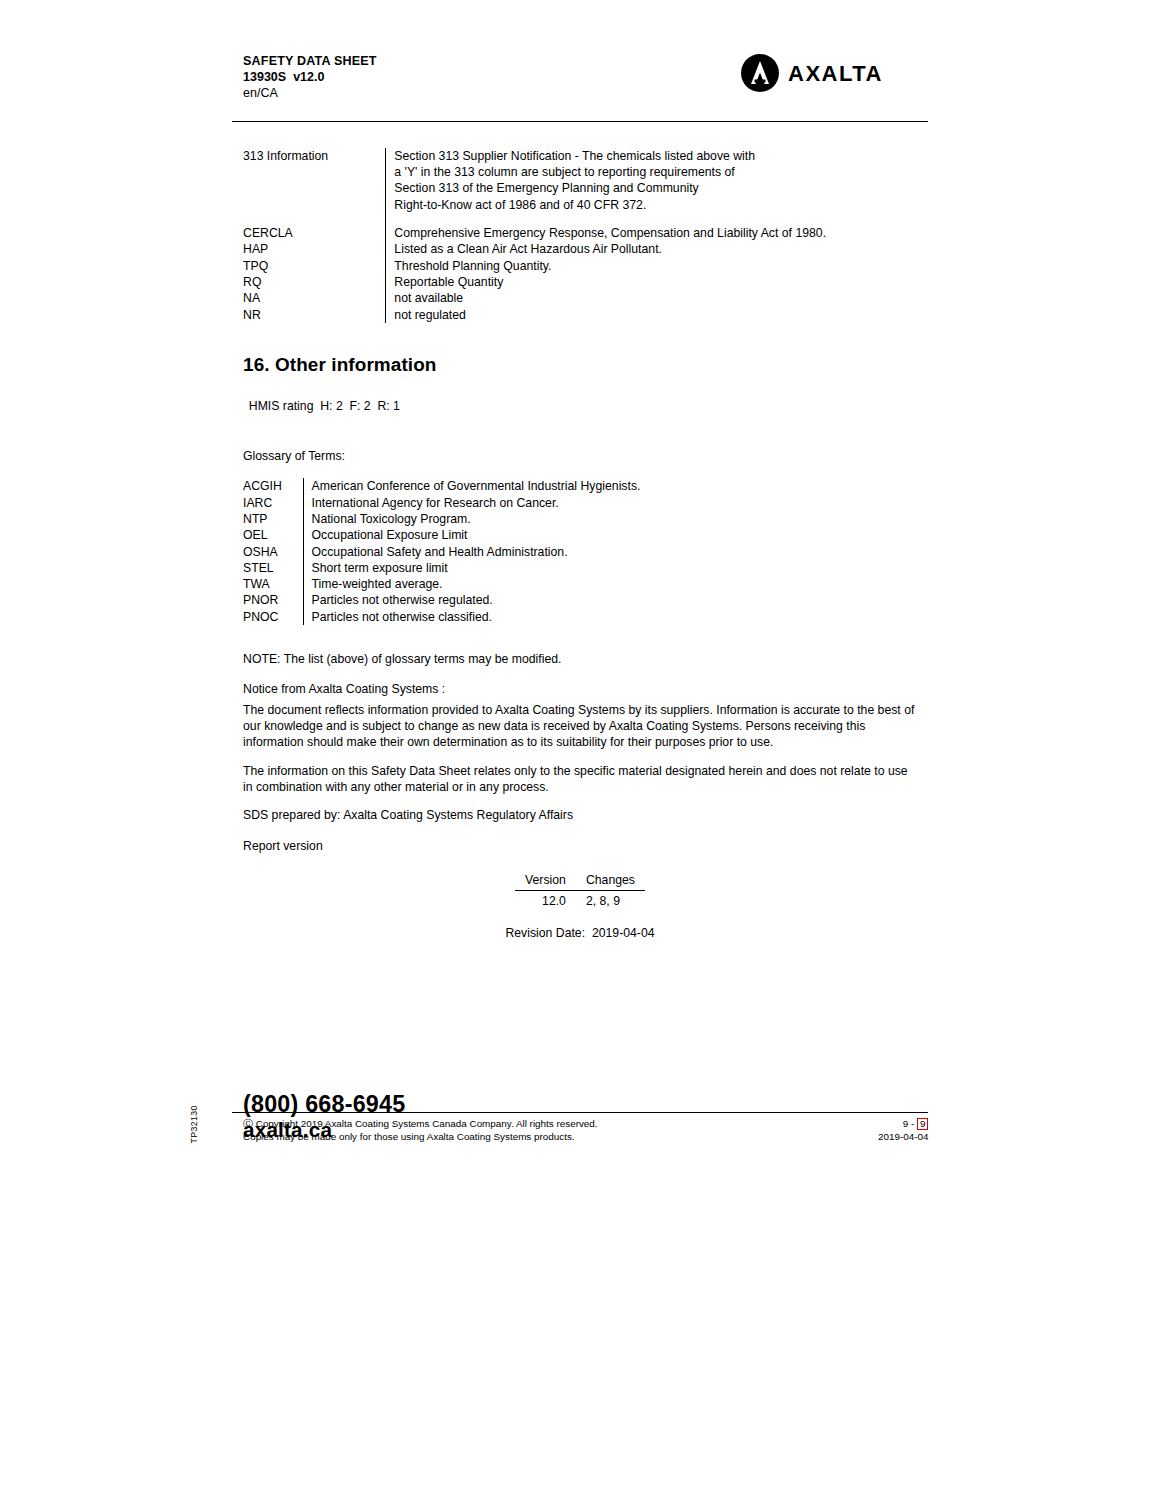SAFETY DATA SHEET
13930S v12.0
en/CA
AXALTA
| 313 Information | | Section 313 Supplier Notification - The chemicals listed above with a 'Y' in the 313 column are subject to reporting requirements of Section 313 of the Emergency Planning and Community Right-to-Know act of 1986 and of 40 CFR 372. |
| CERCLA | | Comprehensive Emergency Response, Compensation and Liability Act of 1980. |
| HAP | | Listed as a Clean Air Act Hazardous Air Pollutant. |
| TPQ | | Threshold Planning Quantity. |
| RQ | | Reportable Quantity |
| NA | | not available |
| NR | | not regulated |
16. Other information
HMIS rating H: 2 F: 2 R: 1
Glossary of Terms:
| ACGIH | | American Conference of Governmental Industrial Hygienists. |
| IARC | | International Agency for Research on Cancer. |
| NTP | | National Toxicology Program. |
| OEL | | Occupational Exposure Limit |
| OSHA | | Occupational Safety and Health Administration. |
| STEL | | Short term exposure limit |
| TWA | | Time-weighted average. |
| PNOR | | Particles not otherwise regulated. |
| PNOC | | Particles not otherwise classified. |
NOTE: The list (above) of glossary terms may be modified.
Notice from Axalta Coating Systems :
The document reflects information provided to Axalta Coating Systems by its suppliers. Information is accurate to the best of our knowledge and is subject to change as new data is received by Axalta Coating Systems. Persons receiving this information should make their own determination as to its suitability for their purposes prior to use.
The information on this Safety Data Sheet relates only to the specific material designated herein and does not relate to use in combination with any other material or in any process.
SDS prepared by: Axalta Coating Systems Regulatory Affairs
Report version
| Version | Changes |
| --- | --- |
| 12.0 | 2, 8, 9 |
Revision Date: 2019-04-04
(800) 668-6945
axalta.ca
Ⓒ Copyright 2019 Axalta Coating Systems Canada Company. All rights reserved.
Copies may be made only for those using Axalta Coating Systems products.
9 - 9
2019-04-04
TP32130